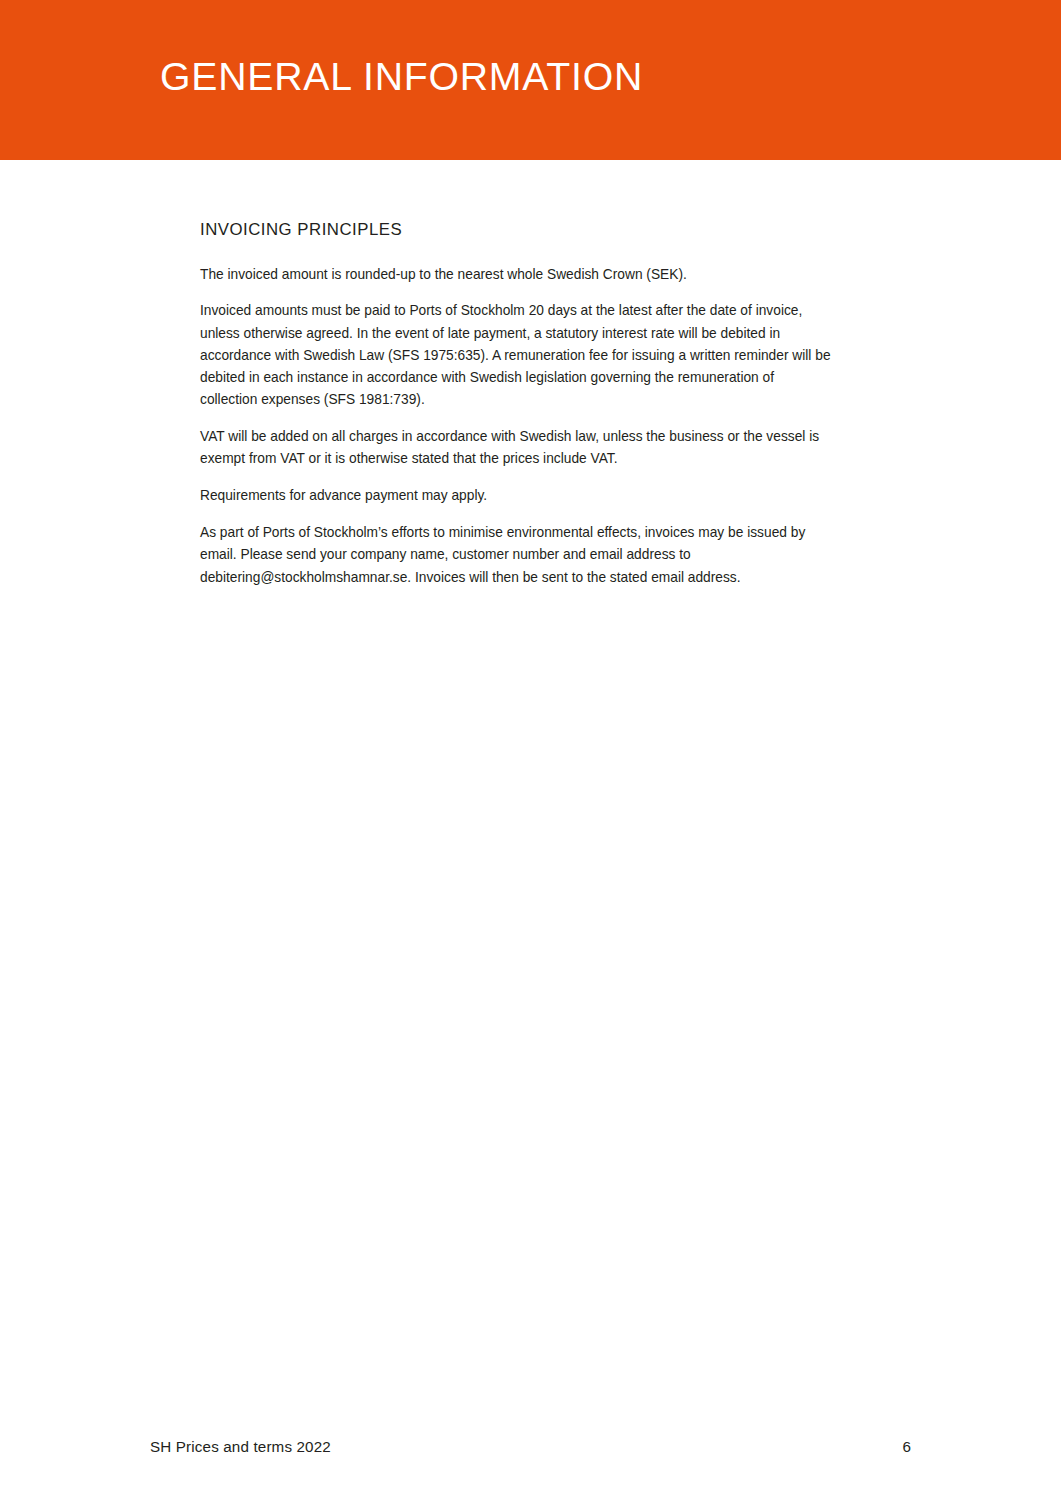GENERAL INFORMATION
INVOICING PRINCIPLES
The invoiced amount is rounded-up to the nearest whole Swedish Crown (SEK).
Invoiced amounts must be paid to Ports of Stockholm 20 days at the latest after the date of invoice, unless otherwise agreed. In the event of late payment, a statutory interest rate will be debited in accordance with Swedish Law (SFS 1975:635). A remuneration fee for issuing a written reminder will be debited in each instance in accordance with Swedish legislation governing the remuneration of collection expenses (SFS 1981:739).
VAT will be added on all charges in accordance with Swedish law, unless the business or the vessel is exempt from VAT or it is otherwise stated that the prices include VAT.
Requirements for advance payment may apply.
As part of Ports of Stockholm’s efforts to minimise environmental effects, invoices may be issued by email. Please send your company name, customer number and email address to debitering@stockholmshamnar.se. Invoices will then be sent to the stated email address.
SH Prices and terms 2022 6